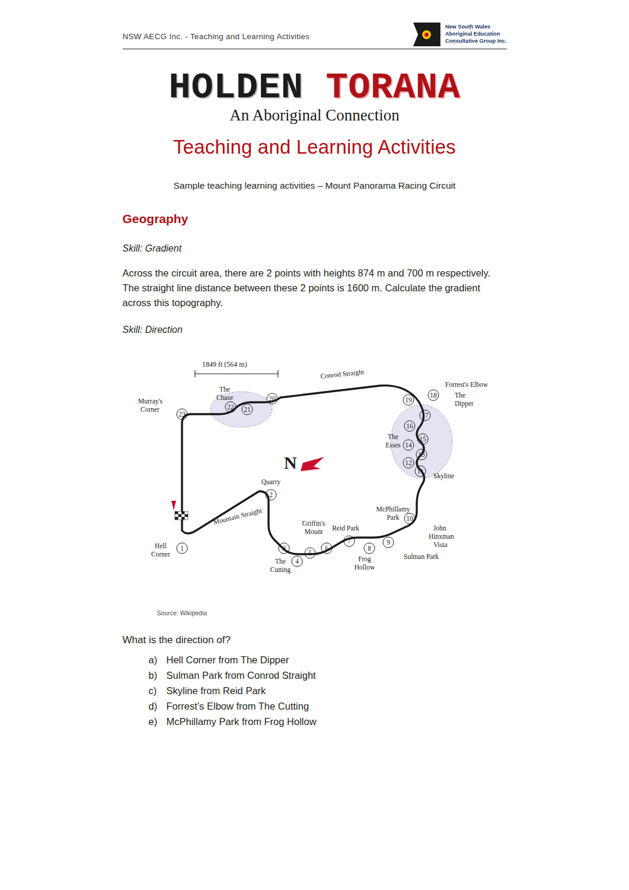NSW AECG Inc. - Teaching and Learning Activities
New South Wales Aboriginal Education Consultative Group Inc.
Holden Torana
An Aboriginal Connection
Teaching and Learning Activities
Sample teaching learning activities – Mount Panorama Racing Circuit
Geography
Skill: Gradient
Across the circuit area, there are 2 points with heights 874 m and 700 m respectively. The straight line distance between these 2 points is 1600 m. Calculate the gradient across this topography.
Skill: Direction
1849 ft (564 m) N 1 2 3 4 5 6 7 8 9 10 11 12 13 14 15 16 17 18 19 20 21 22 23 Hell Corner Murray's Corner The Chase Conrod Straight Forrest's Elbow The Dipper The Esses Skyline McPhillamy Park John Hinxman Vista Sulman Park Frog Hollow Reid Park Griffin's Mount The Cutting Quarry Mountain Straight
Source: Wikipedia
What is the direction of?
a) Hell Corner from The Dipper
b) Sulman Park from Conrod Straight
c) Skyline from Reid Park
d) Forrest’s Elbow from The Cutting
e) McPhillamy Park from Frog Hollow